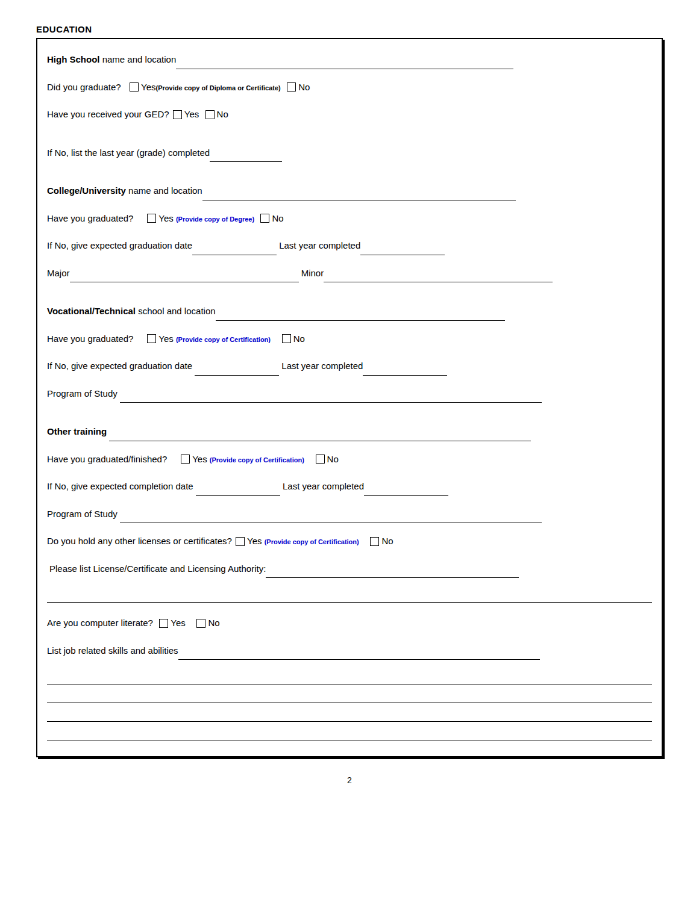EDUCATION
High School name and location
Did you graduate? Yes(Provide copy of Diploma or Certificate) No
Have you received your GED? Yes No
If No, list the last year (grade) completed
College/University name and location
Have you graduated? Yes (Provide copy of Degree) No
If No, give expected graduation date Last year completed
Major Minor
Vocational/Technical school and location
Have you graduated? Yes (Provide copy of Certification) No
If No, give expected graduation date Last year completed
Program of Study
Other training
Have you graduated/finished? Yes (Provide copy of Certification) No
If No, give expected completion date Last year completed
Program of Study
Do you hold any other licenses or certificates? Yes (Provide copy of Certification) No
Please list License/Certificate and Licensing Authority:
Are you computer literate? Yes No
List job related skills and abilities
2